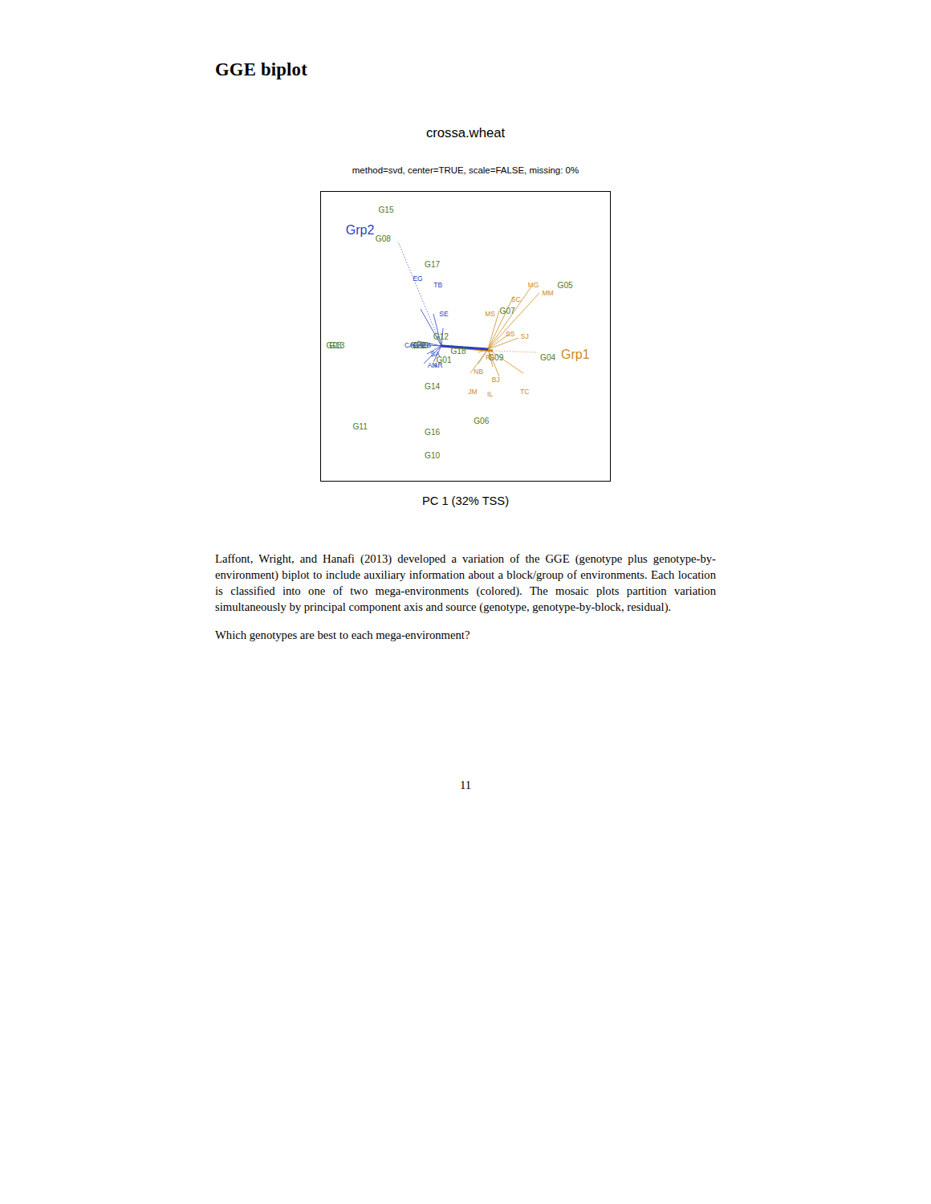GGE biplot
crossa.wheat
method=svd, center=TRUE, scale=FALSE, missing: 0%
PC 2 (12% TSS)
Grp2 Grp1 G15 G08 G17 G05 G07 G12 G18 G01 G09 G04 G13 G03 G02 G16 G14 G11 G16 G06 G10 MG MM SC MS SS SJ PA NB BJ JM IL TC EG TB SE CA EB CA SA AR AN
PC 1 (32% TSS)
Laffont, Wright, and Hanafi (2013) developed a variation of the GGE (genotype plus genotype-by-environment) biplot to include auxiliary information about a block/group of environments. Each location is classified into one of two mega-environments (colored). The mosaic plots partition variation simultaneously by principal component axis and source (genotype, genotype-by-block, residual).
Which genotypes are best to each mega-environment?
11